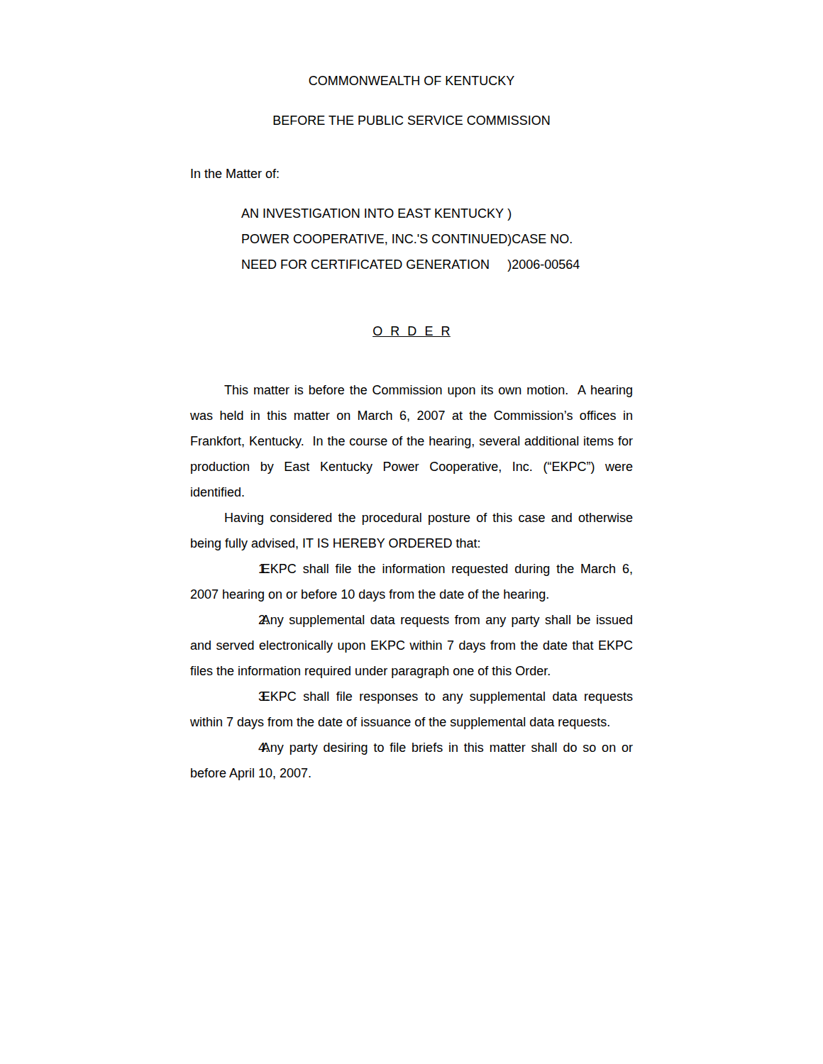COMMONWEALTH OF KENTUCKY
BEFORE THE PUBLIC SERVICE COMMISSION
In the Matter of:
| AN INVESTIGATION INTO EAST KENTUCKY | ) | |
| POWER COOPERATIVE, INC.'S CONTINUED | ) | CASE NO. |
| NEED FOR CERTIFICATED GENERATION | ) | 2006-00564 |
O R D E R
This matter is before the Commission upon its own motion. A hearing was held in this matter on March 6, 2007 at the Commission’s offices in Frankfort, Kentucky. In the course of the hearing, several additional items for production by East Kentucky Power Cooperative, Inc. (“EKPC”) were identified.
Having considered the procedural posture of this case and otherwise being fully advised, IT IS HEREBY ORDERED that:
1. EKPC shall file the information requested during the March 6, 2007 hearing on or before 10 days from the date of the hearing.
2. Any supplemental data requests from any party shall be issued and served electronically upon EKPC within 7 days from the date that EKPC files the information required under paragraph one of this Order.
3. EKPC shall file responses to any supplemental data requests within 7 days from the date of issuance of the supplemental data requests.
4. Any party desiring to file briefs in this matter shall do so on or before April 10, 2007.